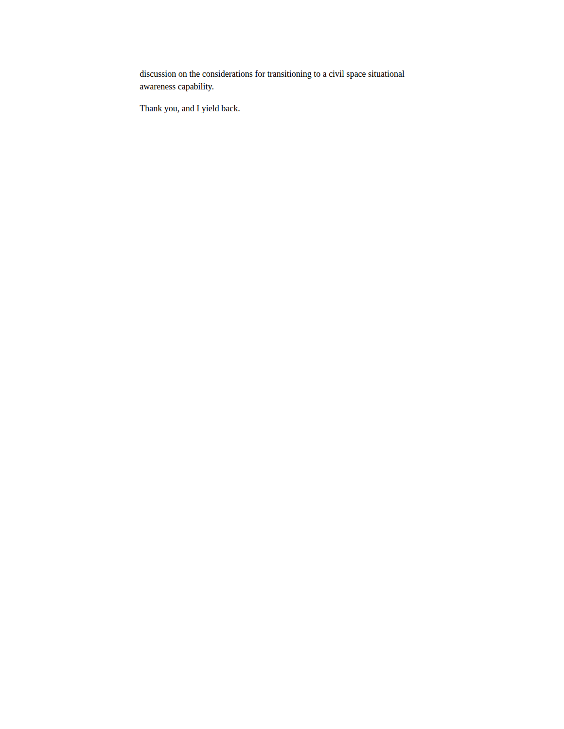discussion on the considerations for transitioning to a civil space situational awareness capability.
Thank you, and I yield back.